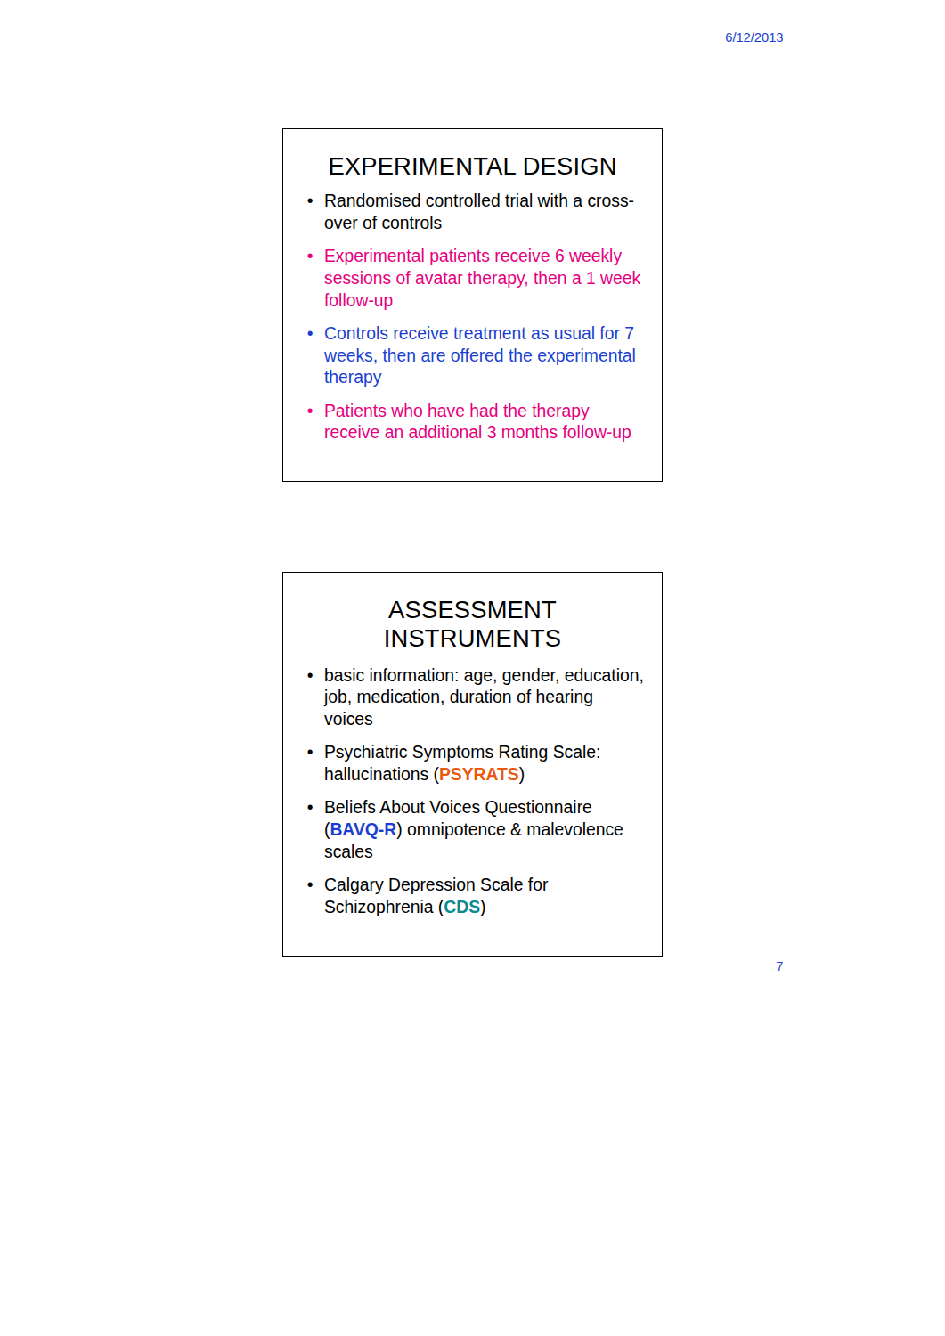6/12/2013
EXPERIMENTAL DESIGN
Randomised controlled trial with a cross-over of controls
Experimental patients receive 6 weekly sessions of avatar therapy, then a 1 week follow-up
Controls receive treatment as usual for 7 weeks, then are offered the experimental therapy
Patients who have had the therapy receive an additional 3 months follow-up
ASSESSMENT INSTRUMENTS
basic information: age, gender, education, job, medication, duration of hearing voices
Psychiatric Symptoms Rating Scale: hallucinations (PSYRATS)
Beliefs About Voices Questionnaire (BAVQ-R) omnipotence & malevolence scales
Calgary Depression Scale for Schizophrenia (CDS)
7